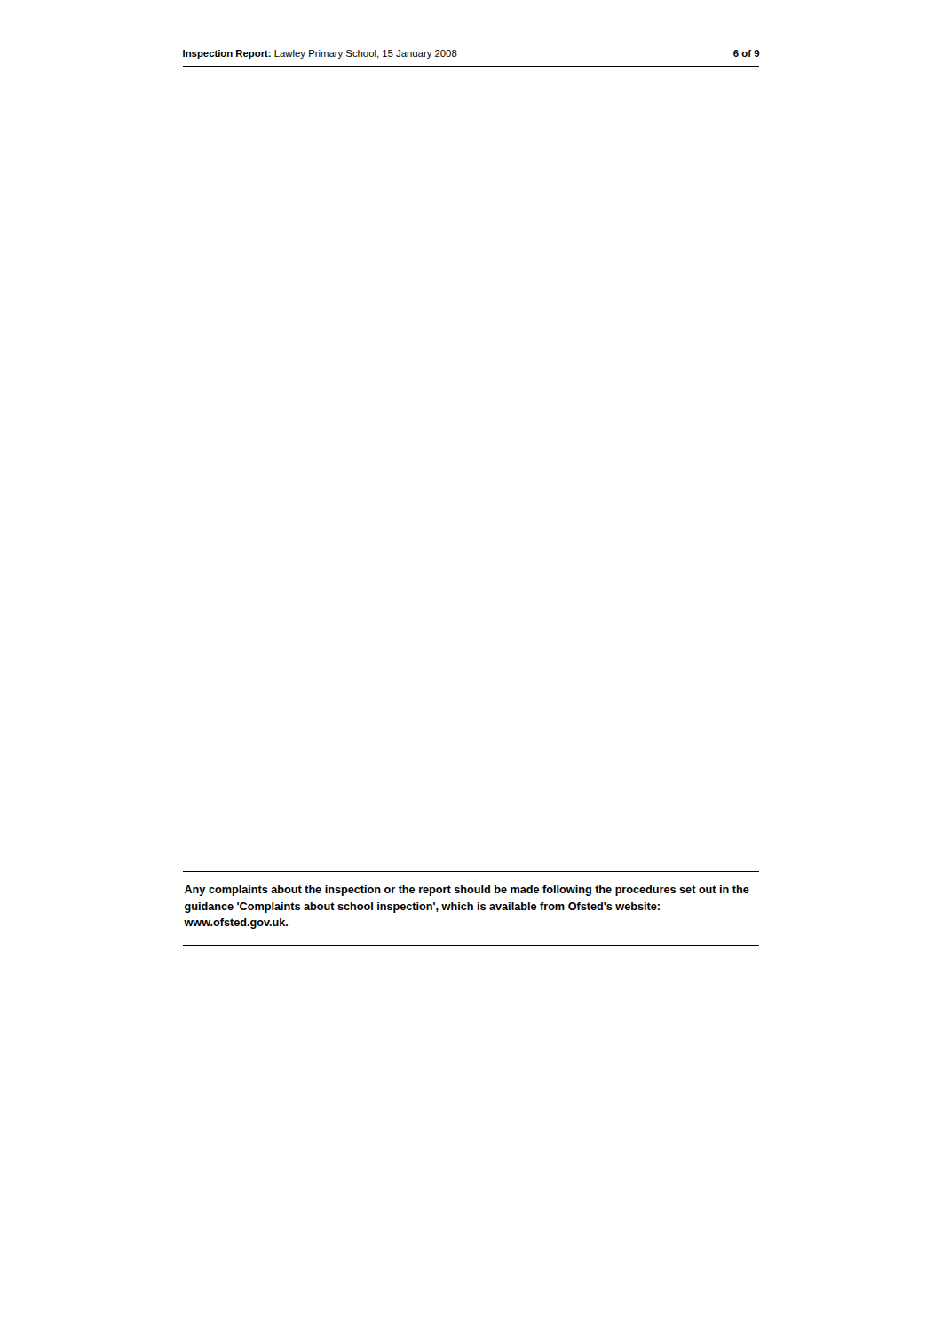Inspection Report: Lawley Primary School, 15 January 2008
6 of 9
Any complaints about the inspection or the report should be made following the procedures set out in the guidance 'Complaints about school inspection', which is available from Ofsted's website: www.ofsted.gov.uk.